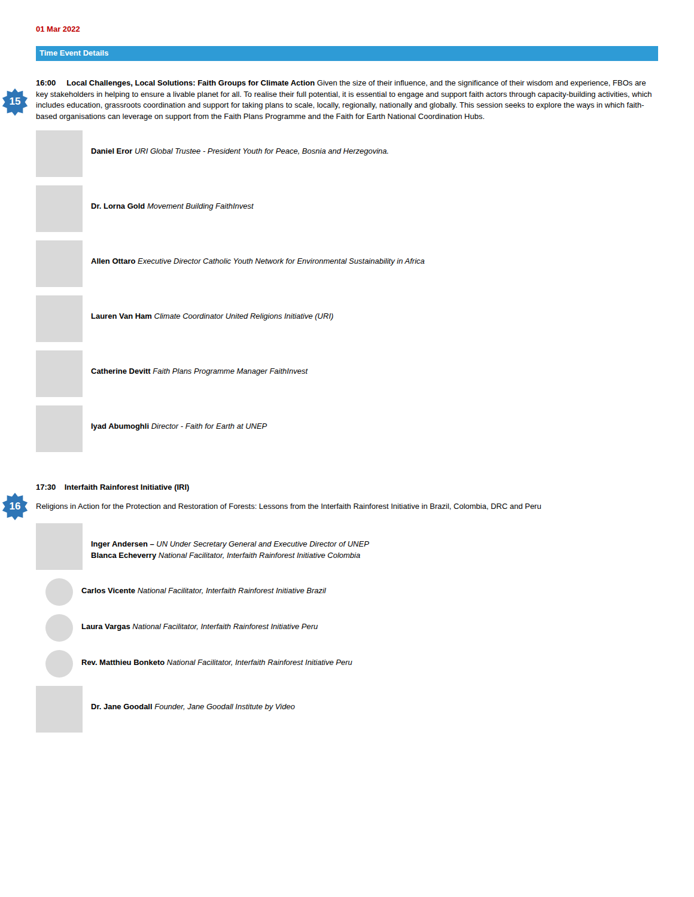01 Mar 2022
Time Event Details
15
16:00 Local Challenges, Local Solutions: Faith Groups for Climate Action Given the size of their influence, and the significance of their wisdom and experience, FBOs are key stakeholders in helping to ensure a livable planet for all. To realise their full potential, it is essential to engage and support faith actors through capacity-building activities, which includes education, grassroots coordination and support for taking plans to scale, locally, regionally, nationally and globally. This session seeks to explore the ways in which faith-based organisations can leverage on support from the Faith Plans Programme and the Faith for Earth National Coordination Hubs.
Daniel Eror URI Global Trustee - President Youth for Peace, Bosnia and Herzegovina.
Dr. Lorna Gold Movement Building FaithInvest
Allen Ottaro Executive Director Catholic Youth Network for Environmental Sustainability in Africa
Lauren Van Ham Climate Coordinator United Religions Initiative (URI)
Catherine Devitt Faith Plans Programme Manager FaithInvest
Iyad Abumoghli Director - Faith for Earth at UNEP
16
17:30 Interfaith Rainforest Initiative (IRI)
Religions in Action for the Protection and Restoration of Forests: Lessons from the Interfaith Rainforest Initiative in Brazil, Colombia, DRC and Peru
Inger Andersen – UN Under Secretary General and Executive Director of UNEP
Blanca Echeverry National Facilitator, Interfaith Rainforest Initiative Colombia
Carlos Vicente National Facilitator, Interfaith Rainforest Initiative Brazil
Laura Vargas National Facilitator, Interfaith Rainforest Initiative Peru
Rev. Matthieu Bonketo National Facilitator, Interfaith Rainforest Initiative Peru
Dr. Jane Goodall Founder, Jane Goodall Institute by Video